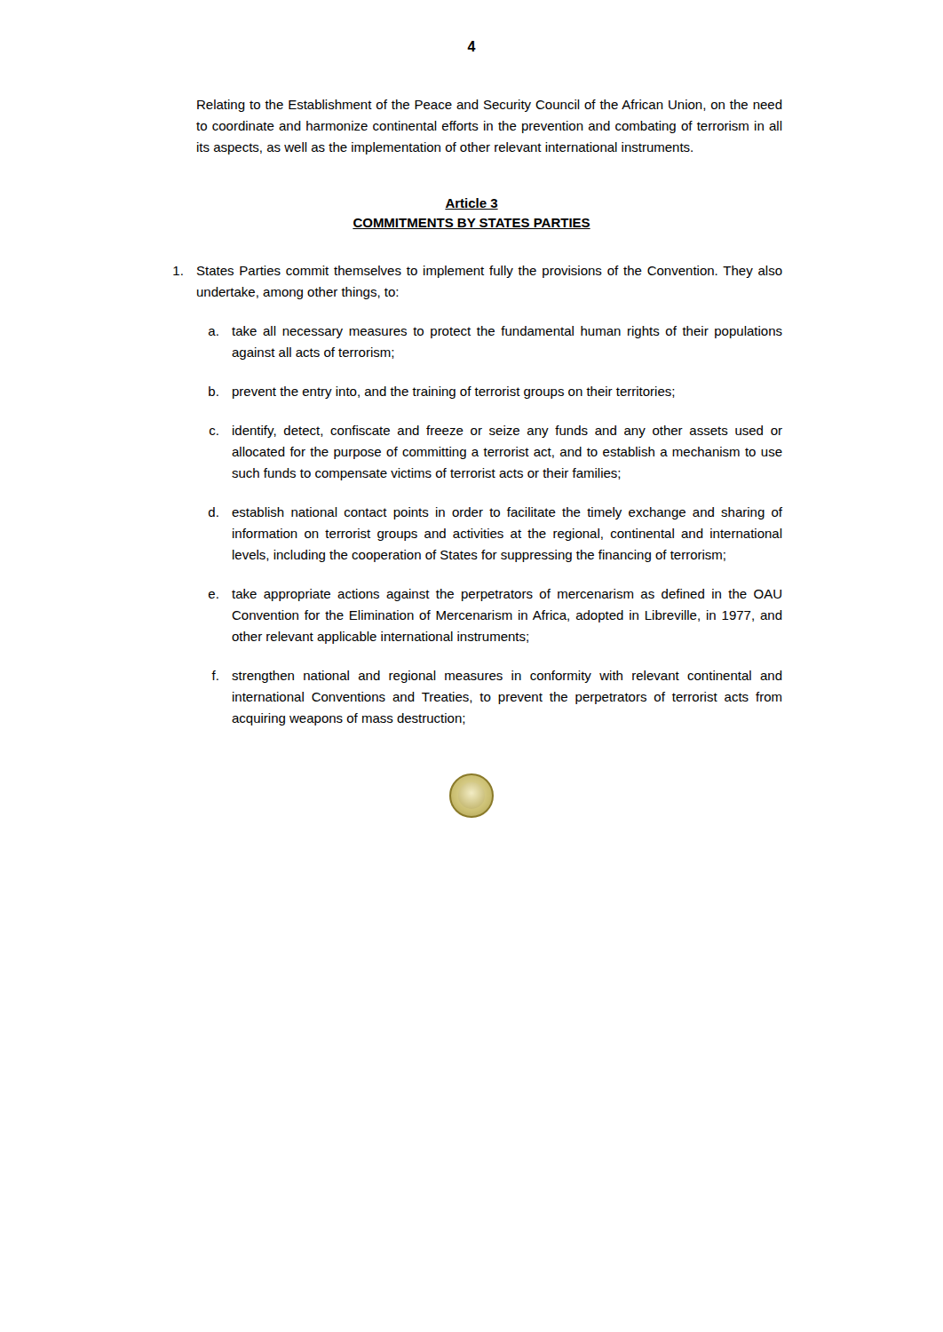4
Relating to the Establishment of the Peace and Security Council of the African Union, on the need to coordinate and harmonize continental efforts in the prevention and combating of terrorism in all its aspects, as well as the implementation of other relevant international instruments.
Article 3
COMMITMENTS BY STATES PARTIES
States Parties commit themselves to implement fully the provisions of the Convention. They also undertake, among other things, to:
take all necessary measures to protect the fundamental human rights of their populations against all acts of terrorism;
prevent the entry into, and the training of terrorist groups on their territories;
identify, detect, confiscate and freeze or seize any funds and any other assets used or allocated for the purpose of committing a terrorist act, and to establish a mechanism to use such funds to compensate victims of terrorist acts or their families;
establish national contact points in order to facilitate the timely exchange and sharing of information on terrorist groups and activities at the regional, continental and international levels, including the cooperation of States for suppressing the financing of terrorism;
take appropriate actions against the perpetrators of mercenarism as defined in the OAU Convention for the Elimination of Mercenarism in Africa, adopted in Libreville, in 1977, and other relevant applicable international instruments;
strengthen national and regional measures in conformity with relevant continental and international Conventions and Treaties, to prevent the perpetrators of terrorist acts from acquiring weapons of mass destruction;